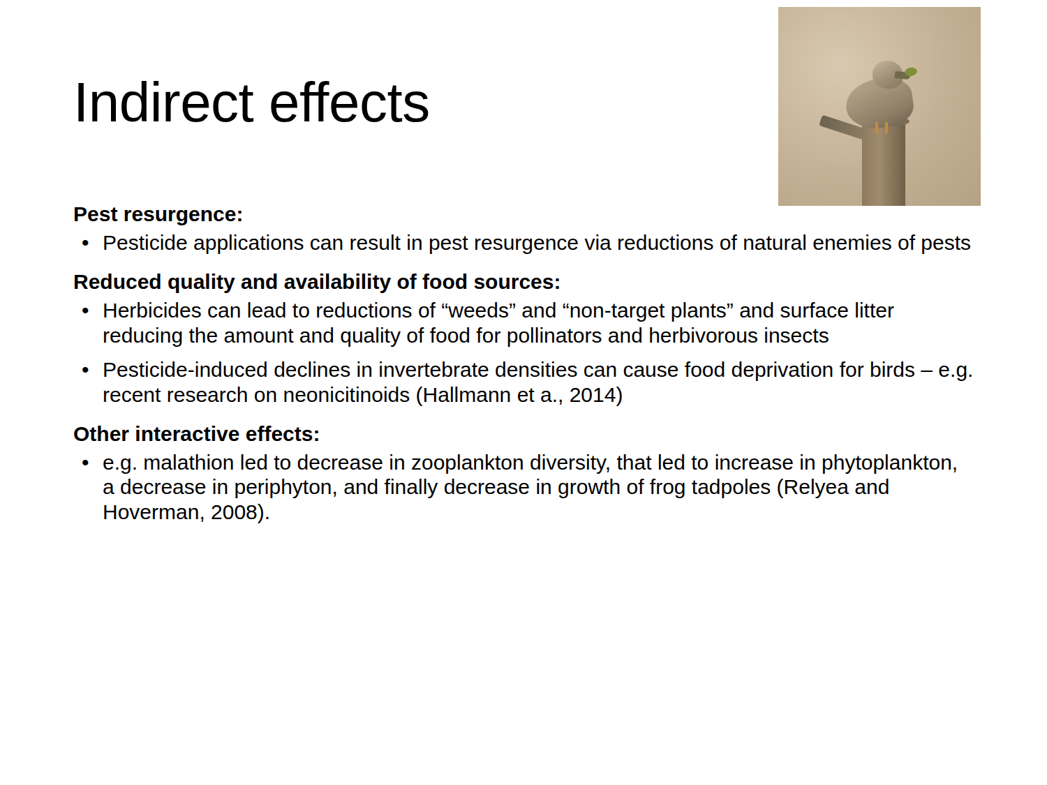Indirect effects
Pest resurgence:
Pesticide applications can result in pest resurgence via reductions of natural enemies of pests
Reduced quality and availability of food sources:
Herbicides can lead to reductions of “weeds” and “non-target plants” and surface litter reducing the amount and quality of food for pollinators and herbivorous insects
Pesticide-induced declines in invertebrate densities can cause food deprivation for birds – e.g. recent research on neonicitinoids (Hallmann et a., 2014)
Other interactive effects:
e.g. malathion led to decrease in zooplankton diversity, that led to increase in phytoplankton, a decrease in periphyton, and finally decrease in growth of frog tadpoles (Relyea and Hoverman, 2008).